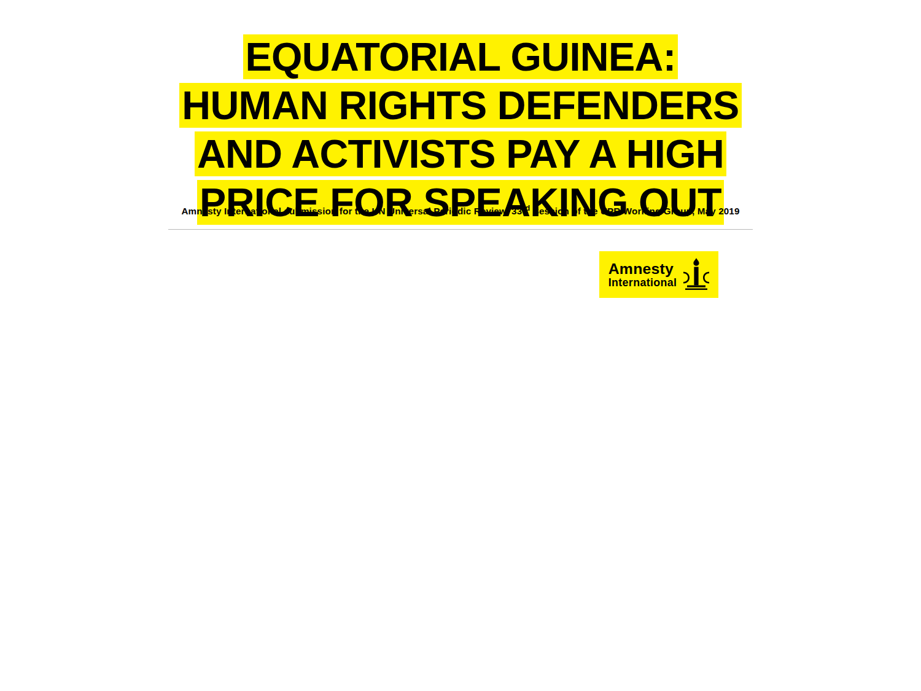Equatorial Guinea: Human Rights Defenders and Activists Pay a High Price for Speaking Out
Amnesty International submission for the UN Universal Periodic Review, 33rd Session of the UPR Working Group, May 2019
AmnestyInternational